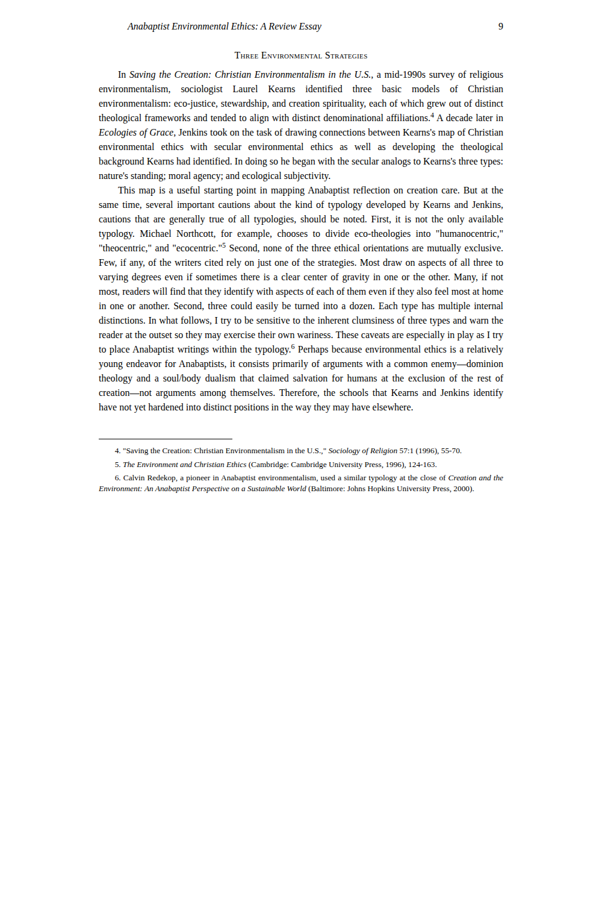Anabaptist Environmental Ethics: A Review Essay 9
Three Environmental Strategies
In Saving the Creation: Christian Environmentalism in the U.S., a mid-1990s survey of religious environmentalism, sociologist Laurel Kearns identified three basic models of Christian environmentalism: eco-justice, stewardship, and creation spirituality, each of which grew out of distinct theological frameworks and tended to align with distinct denominational affiliations.4 A decade later in Ecologies of Grace, Jenkins took on the task of drawing connections between Kearns's map of Christian environmental ethics with secular environmental ethics as well as developing the theological background Kearns had identified. In doing so he began with the secular analogs to Kearns's three types: nature's standing; moral agency; and ecological subjectivity.
This map is a useful starting point in mapping Anabaptist reflection on creation care. But at the same time, several important cautions about the kind of typology developed by Kearns and Jenkins, cautions that are generally true of all typologies, should be noted. First, it is not the only available typology. Michael Northcott, for example, chooses to divide eco-theologies into "humanocentric," "theocentric," and "ecocentric."5 Second, none of the three ethical orientations are mutually exclusive. Few, if any, of the writers cited rely on just one of the strategies. Most draw on aspects of all three to varying degrees even if sometimes there is a clear center of gravity in one or the other. Many, if not most, readers will find that they identify with aspects of each of them even if they also feel most at home in one or another. Second, three could easily be turned into a dozen. Each type has multiple internal distinctions. In what follows, I try to be sensitive to the inherent clumsiness of three types and warn the reader at the outset so they may exercise their own wariness. These caveats are especially in play as I try to place Anabaptist writings within the typology.6 Perhaps because environmental ethics is a relatively young endeavor for Anabaptists, it consists primarily of arguments with a common enemy—dominion theology and a soul/body dualism that claimed salvation for humans at the exclusion of the rest of creation—not arguments among themselves. Therefore, the schools that Kearns and Jenkins identify have not yet hardened into distinct positions in the way they may have elsewhere.
4. "Saving the Creation: Christian Environmentalism in the U.S.," Sociology of Religion 57:1 (1996), 55-70.
5. The Environment and Christian Ethics (Cambridge: Cambridge University Press, 1996), 124-163.
6. Calvin Redekop, a pioneer in Anabaptist environmentalism, used a similar typology at the close of Creation and the Environment: An Anabaptist Perspective on a Sustainable World (Baltimore: Johns Hopkins University Press, 2000).